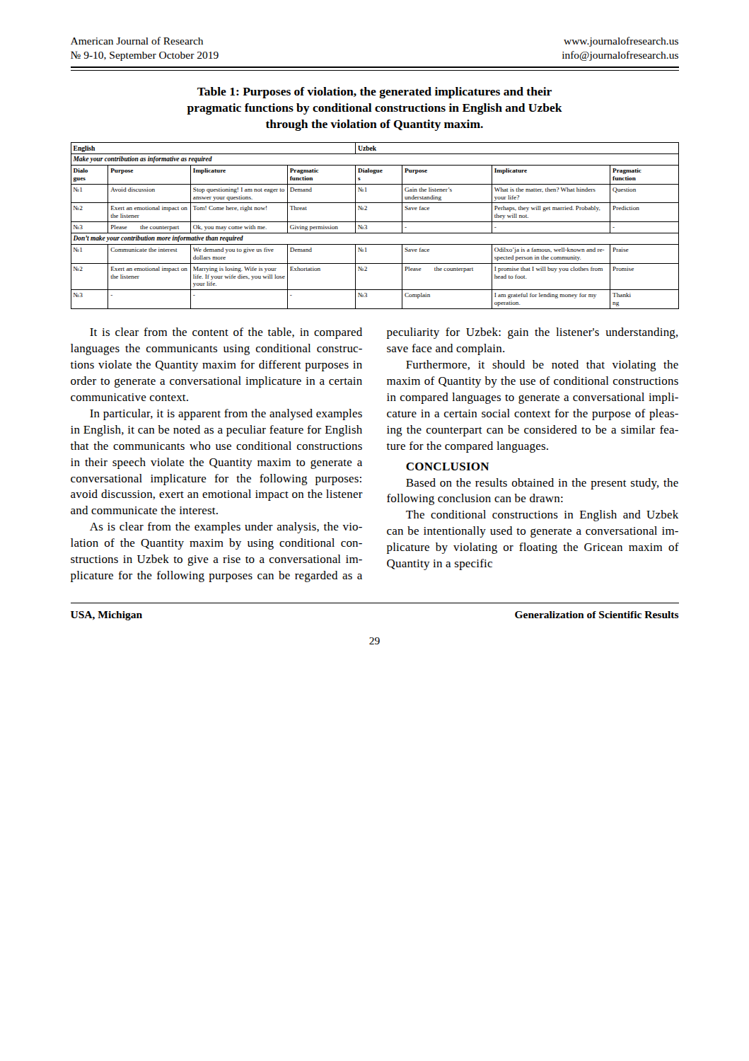American Journal of Research
№ 9-10, September October 2019
www.journalofresearch.us
info@journalofresearch.us
Table 1: Purposes of violation, the generated implicatures and their
pragmatic functions by conditional constructions in English and Uzbek
through the violation of Quantity maxim.
| English | Uzbek |
| Make your contribution as informative as required |
| Dialo gues | Purpose | Implicature | Pragmatic function | Dialogue s | Purpose | Implicature | Pragmatic function |
| №1 | Avoid discussion | Stop questioning! I am not eager to answer your questions. | Demand | №1 | Gain the listener’s understanding | What is the matter, then? What hinders your life? | Question |
| №2 | Exert an emotional impact on the listener | Tom! Come here, right now! | Threat | №2 | Save face | Perhaps, they will get married. Probably, they will not. | Prediction |
| №3 | Please the counterpart | Ok, you may come with me. | Giving permission | №3 | - | - | - |
| Don’t make your contribution more informative than required |
| №1 | Communicate the interest | We demand you to give us five dollars more | Demand | №1 | Save face | Odilxo’ja is a famous, well-known and respected person in the community. | Praise |
| №2 | Exert an emotional impact on the listener | Marrying is losing. Wife is your life. If your wife dies, you will lose your life. | Exhortation | №2 | Please the counterpart | I promise that I will buy you clothes from head to foot. | Promise |
| №3 | - | - | - | №3 | Complain | I am grateful for lending money for my operation. | Thanki ng |
It is clear from the content of the table, in compared languages the communicants using conditional constructions violate the Quantity maxim for different purposes in order to generate a conversational implicature in a certain communicative context.
In particular, it is apparent from the analysed examples in English, it can be noted as a peculiar feature for English that the communicants who use conditional constructions in their speech violate the Quantity maxim to generate a conversational implicature for the following purposes: avoid discussion, exert an emotional impact on the listener and communicate the interest.
As is clear from the examples under analysis, the violation of the Quantity maxim by using conditional constructions in Uzbek to give a rise to a conversational implicature for the following purposes can be regarded as a peculiarity for Uzbek: gain the listener's understanding, save face and complain.
Furthermore, it should be noted that violating the maxim of Quantity by the use of conditional constructions in compared languages to generate a conversational implicature in a certain social context for the purpose of pleasing the counterpart can be considered to be a similar feature for the compared languages.
CONCLUSION
Based on the results obtained in the present study, the following conclusion can be drawn:
The conditional constructions in English and Uzbek can be intentionally used to generate a conversational implicature by violating or floating the Gricean maxim of Quantity in a specific
USA, Michigan
Generalization of Scientific Results
29